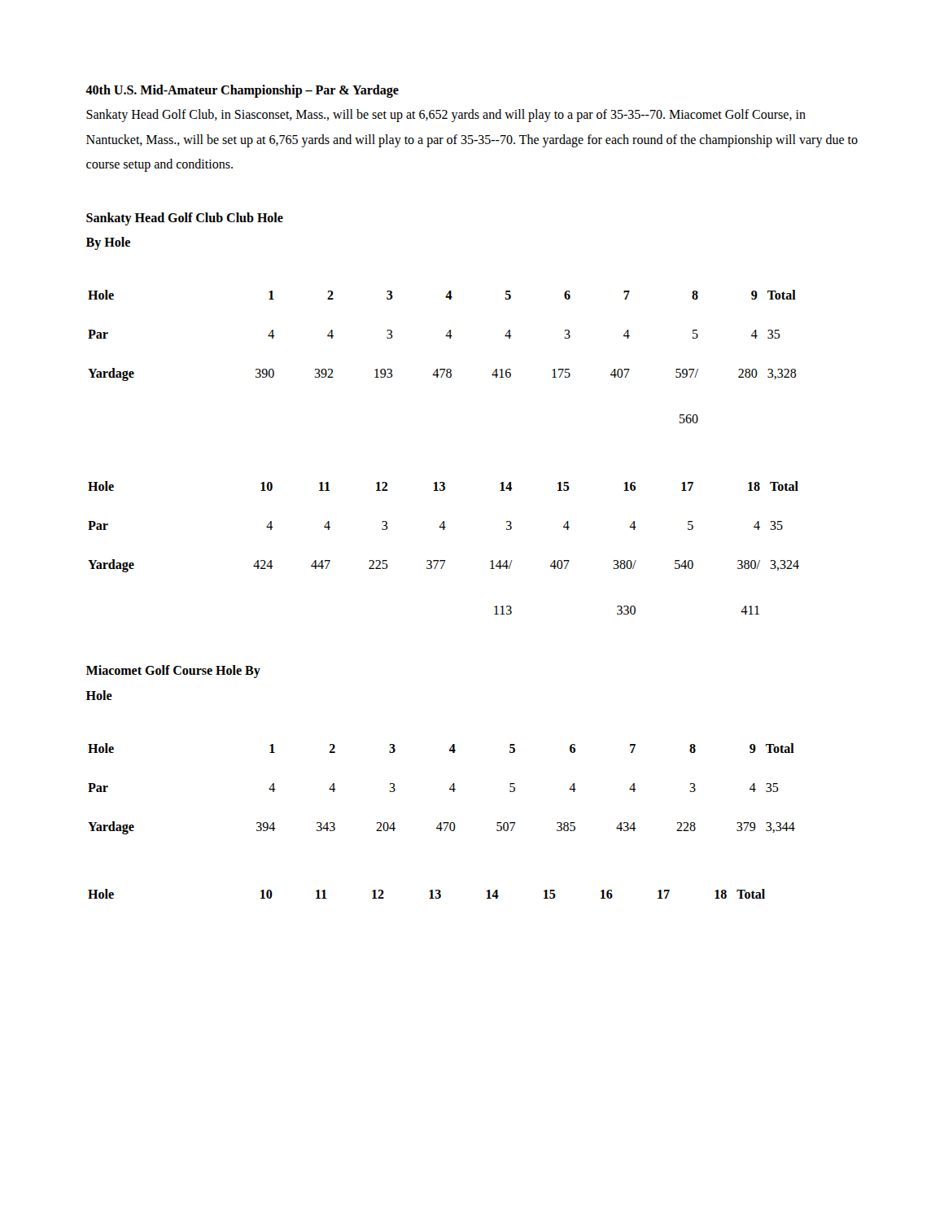40th U.S. Mid-Amateur Championship – Par & Yardage
Sankaty Head Golf Club, in Siasconset, Mass., will be set up at 6,652 yards and will play to a par of 35-35--70. Miacomet Golf Course, in Nantucket, Mass., will be set up at 6,765 yards and will play to a par of 35-35--70. The yardage for each round of the championship will vary due to course setup and conditions.
Sankaty Head Golf Club Club Hole
By Hole
| Hole | 1 | 2 | 3 | 4 | 5 | 6 | 7 | 8 | 9 | Total |
| --- | --- | --- | --- | --- | --- | --- | --- | --- | --- | --- |
| Par | 4 | 4 | 3 | 4 | 4 | 3 | 4 | 5 | 4 | 35 |
| Yardage | 390 | 392 | 193 | 478 | 416 | 175 | 407 | 597/ 560 | 280 | 3,328 |
| Hole | 10 | 11 | 12 | 13 | 14 | 15 | 16 | 17 | 18 | Total |
| --- | --- | --- | --- | --- | --- | --- | --- | --- | --- | --- |
| Par | 4 | 4 | 3 | 4 | 3 | 4 | 4 | 5 | 4 | 35 |
| Yardage | 424 | 447 | 225 | 377 | 144/ 113 | 407 | 380/ 330 | 540 | 380/ 411 | 3,324 |
Miacomet Golf Course Hole By
Hole
| Hole | 1 | 2 | 3 | 4 | 5 | 6 | 7 | 8 | 9 | Total |
| --- | --- | --- | --- | --- | --- | --- | --- | --- | --- | --- |
| Par | 4 | 4 | 3 | 4 | 5 | 4 | 4 | 3 | 4 | 35 |
| Yardage | 394 | 343 | 204 | 470 | 507 | 385 | 434 | 228 | 379 | 3,344 |
| Hole | 10 | 11 | 12 | 13 | 14 | 15 | 16 | 17 | 18 | Total |
| --- | --- | --- | --- | --- | --- | --- | --- | --- | --- | --- |